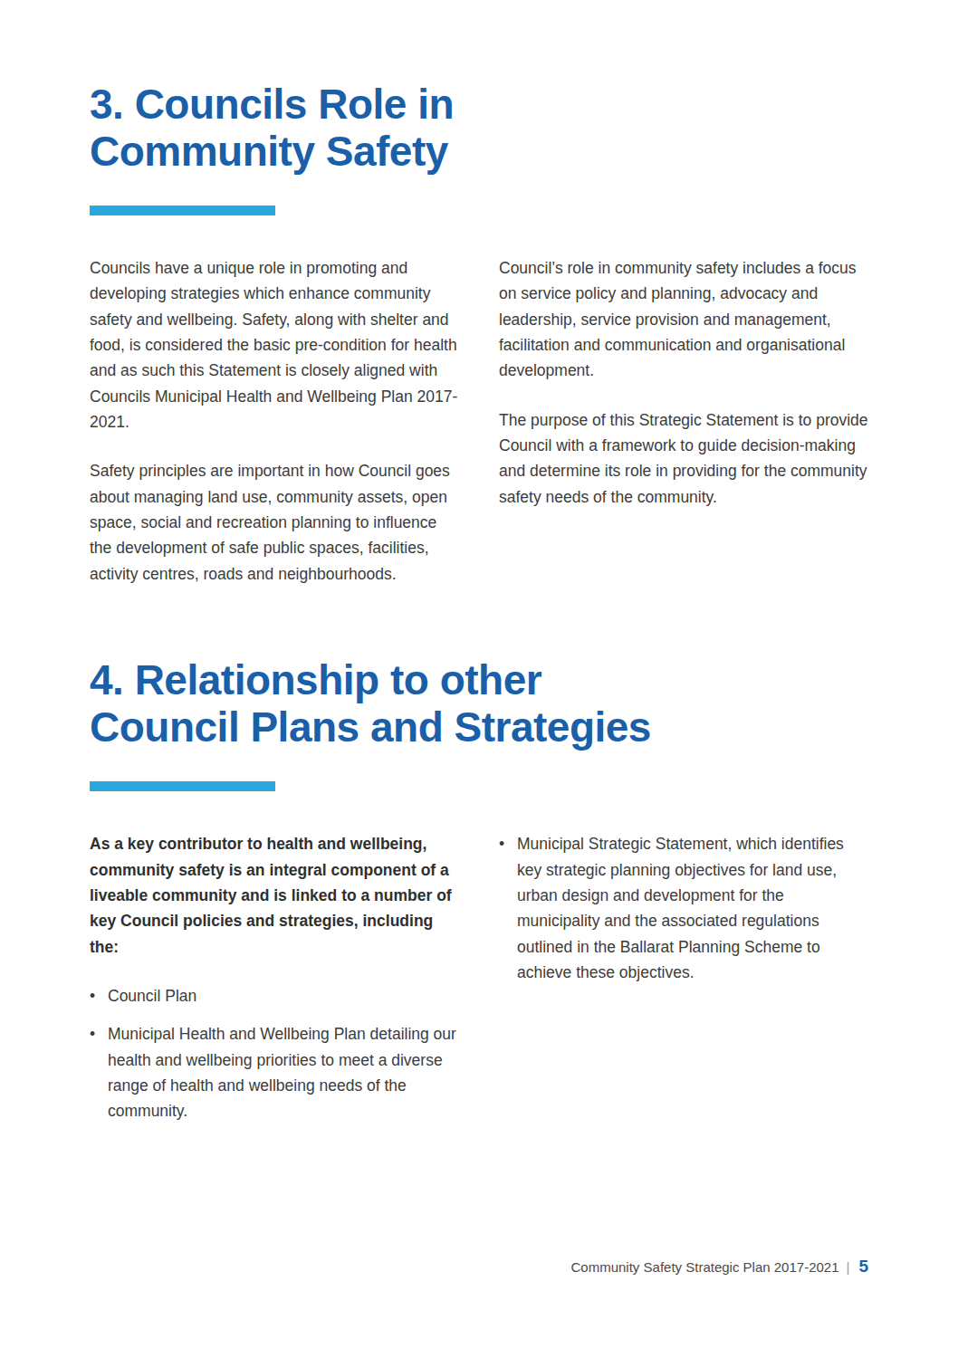3. Councils Role in
Community Safety
Councils have a unique role in promoting and developing strategies which enhance community safety and wellbeing. Safety, along with shelter and food, is considered the basic pre-condition for health and as such this Statement is closely aligned with Councils Municipal Health and Wellbeing Plan 2017-2021.
Safety principles are important in how Council goes about managing land use, community assets, open space, social and recreation planning to influence the development of safe public spaces, facilities, activity centres, roads and neighbourhoods.
Council’s role in community safety includes a focus on service policy and planning, advocacy and leadership, service provision and management, facilitation and communication and organisational development.
The purpose of this Strategic Statement is to provide Council with a framework to guide decision-making and determine its role in providing for the community safety needs of the community.
4. Relationship to other
Council Plans and Strategies
As a key contributor to health and wellbeing, community safety is an integral component of a liveable community and is linked to a number of key Council policies and strategies, including the:
Council Plan
Municipal Health and Wellbeing Plan detailing our health and wellbeing priorities to meet a diverse range of health and wellbeing needs of the community.
Municipal Strategic Statement, which identifies key strategic planning objectives for land use, urban design and development for the municipality and the associated regulations outlined in the Ballarat Planning Scheme to achieve these objectives.
Community Safety Strategic Plan 2017-2021|5